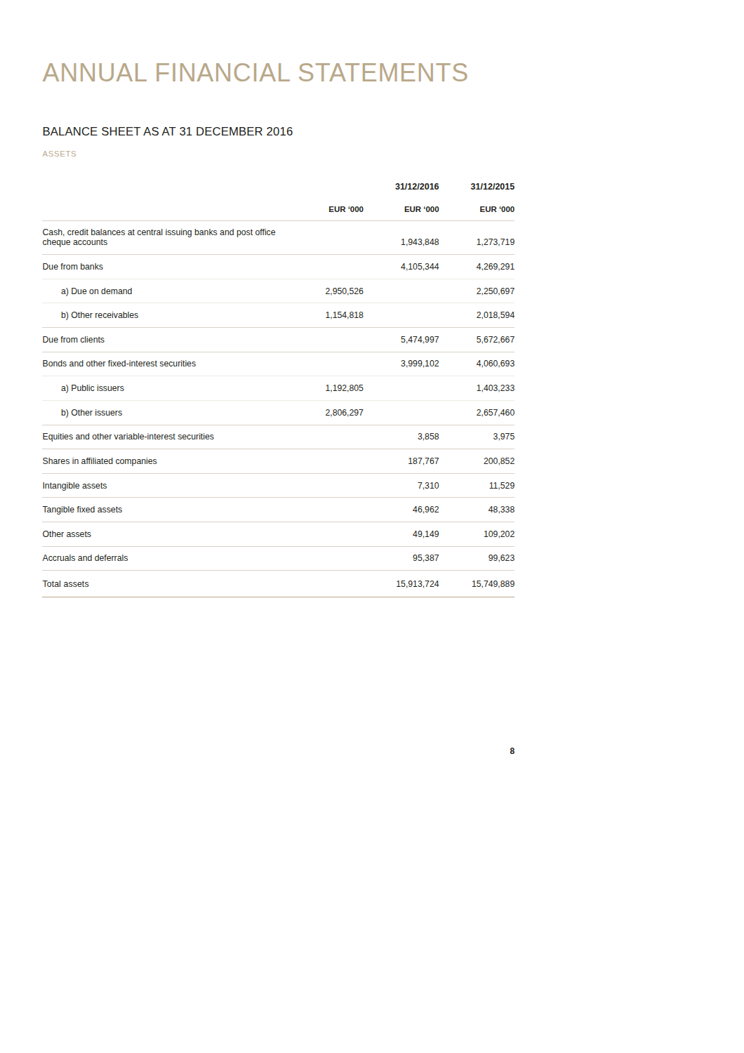Annual Financial Statements
Balance Sheet as at 31 December 2016
Assets
| | | 31/12/2016 | 31/12/2015 |
| --- | --- | --- | --- |
| | EUR ‘000 | EUR ‘000 | EUR ‘000 |
| Cash, credit balances at central issuing banks and post office cheque accounts | | 1,943,848 | 1,273,719 |
| Due from banks | | 4,105,344 | 4,269,291 |
| a) Due on demand | 2,950,526 | | 2,250,697 |
| b) Other receivables | 1,154,818 | | 2,018,594 |
| Due from clients | | 5,474,997 | 5,672,667 |
| Bonds and other fixed-interest securities | | 3,999,102 | 4,060,693 |
| a) Public issuers | 1,192,805 | | 1,403,233 |
| b) Other issuers | 2,806,297 | | 2,657,460 |
| Equities and other variable-interest securities | | 3,858 | 3,975 |
| Shares in affiliated companies | | 187,767 | 200,852 |
| Intangible assets | | 7,310 | 11,529 |
| Tangible fixed assets | | 46,962 | 48,338 |
| Other assets | | 49,149 | 109,202 |
| Accruals and deferrals | | 95,387 | 99,623 |
| Total assets | | 15,913,724 | 15,749,889 |
8